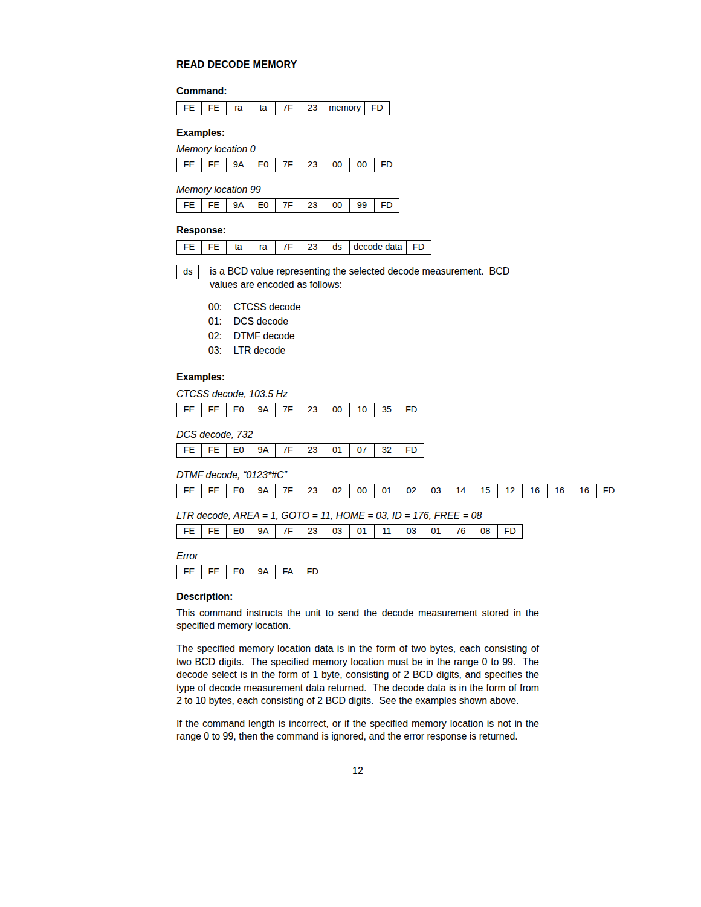READ DECODE MEMORY
Command:
| FE | FE | ra | ta | 7F | 23 | memory | FD |
Examples:
Memory location 0
| FE | FE | 9A | E0 | 7F | 23 | 00 | 00 | FD |
Memory location 99
| FE | FE | 9A | E0 | 7F | 23 | 00 | 99 | FD |
Response:
| FE | FE | ta | ra | 7F | 23 | ds | decode data | FD |
ds
is a BCD value representing the selected decode measurement. BCD values are encoded as follows:
00: CTCSS decode
01: DCS decode
02: DTMF decode
03: LTR decode
Examples:
CTCSS decode, 103.5 Hz
| FE | FE | E0 | 9A | 7F | 23 | 00 | 10 | 35 | FD |
DCS decode, 732
| FE | FE | E0 | 9A | 7F | 23 | 01 | 07 | 32 | FD |
DTMF decode, “0123*#C”
| FE | FE | E0 | 9A | 7F | 23 | 02 | 00 | 01 | 02 | 03 | 14 | 15 | 12 | 16 | 16 | 16 | FD |
LTR decode, AREA = 1, GOTO = 11, HOME = 03, ID = 176, FREE = 08
| FE | FE | E0 | 9A | 7F | 23 | 03 | 01 | 11 | 03 | 01 | 76 | 08 | FD |
Error
| FE | FE | E0 | 9A | FA | FD |
Description:
This command instructs the unit to send the decode measurement stored in the specified memory location.
The specified memory location data is in the form of two bytes, each consisting of two BCD digits. The specified memory location must be in the range 0 to 99. The decode select is in the form of 1 byte, consisting of 2 BCD digits, and specifies the type of decode measurement data returned. The decode data is in the form of from 2 to 10 bytes, each consisting of 2 BCD digits. See the examples shown above.
If the command length is incorrect, or if the specified memory location is not in the range 0 to 99, then the command is ignored, and the error response is returned.
12